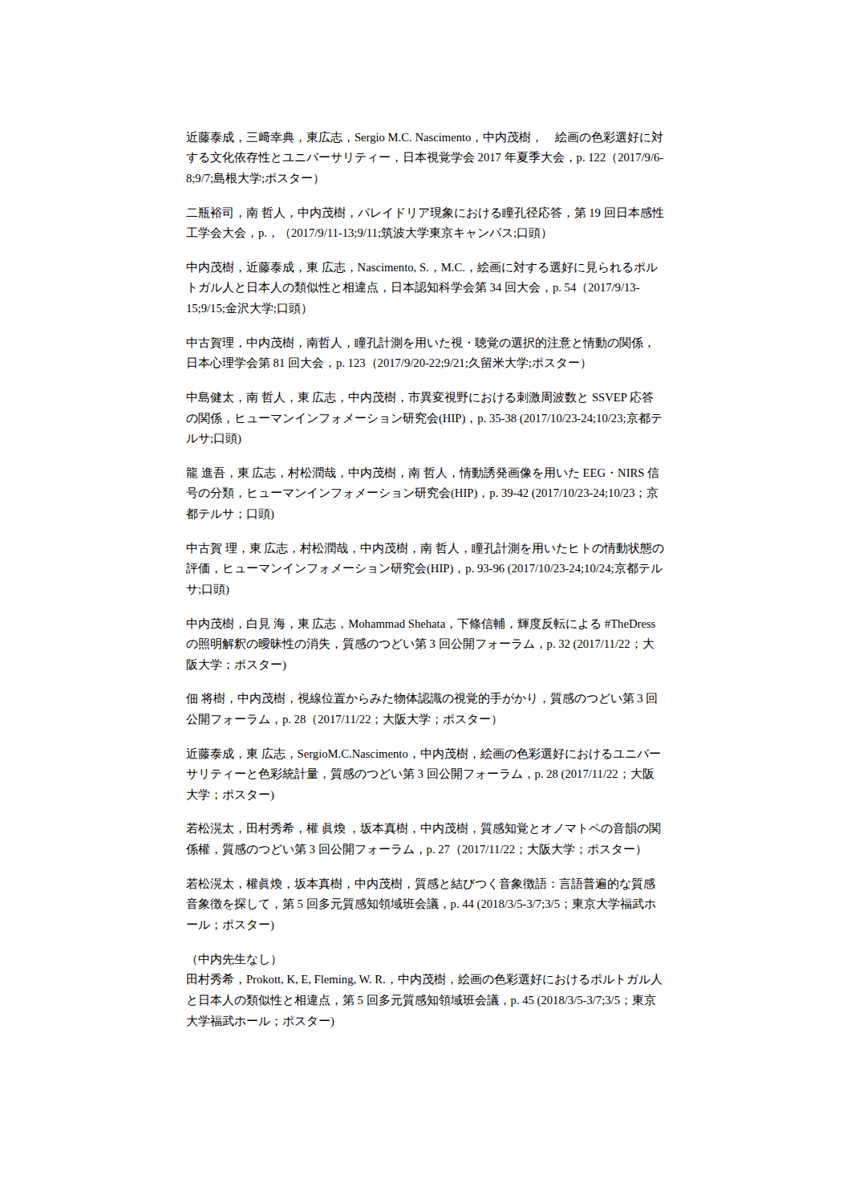近藤泰成，三﨑幸典，東広志，Sergio M.C. Nascimento，中内茂樹，　絵画の色彩選好に対する文化依存性とユニバーサリティー，日本視覚学会 2017 年夏季大会，p. 122（2017/9/6-8;9/7;島根大学;ポスター）
二瓶裕司，南 哲人，中内茂樹，パレイドリア現象における瞳孔径応答，第 19 回日本感性工学会大会，p.，（2017/9/11-13;9/11;筑波大学東京キャンパス;口頭）
中内茂樹，近藤泰成，東 広志，Nascimento, S.，M.C.，絵画に対する選好に見られるポルトガル人と日本人の類似性と相違点，日本認知科学会第 34 回大会，p. 54（2017/9/13-15;9/15;金沢大学;口頭）
中古賀理，中内茂樹，南哲人，瞳孔計測を用いた視・聴覚の選択的注意と情動の関係，日本心理学会第 81 回大会，p. 123（2017/9/20-22;9/21;久留米大学;ポスター）
中島健太，南 哲人，東 広志，中内茂樹，市異変視野における刺激周波数と SSVEP 応答の関係，ヒューマンインフォメーション研究会(HIP)，p. 35-38 (2017/10/23-24;10/23;京都テルサ;口頭)
龍 進吾，東 広志，村松潤哉，中内茂樹，南 哲人，情動誘発画像を用いた EEG・NIRS 信号の分類，ヒューマンインフォメーション研究会(HIP)，p. 39-42 (2017/10/23-24;10/23；京都テルサ；口頭)
中古賀 理，東 広志，村松潤哉，中内茂樹，南 哲人，瞳孔計測を用いたヒトの情動状態の評価，ヒューマンインフォメーション研究会(HIP)，p. 93-96 (2017/10/23-24;10/24;京都テルサ;口頭)
中内茂樹，白見 海，東 広志，Mohammad Shehata，下條信輔，輝度反転による #TheDress の照明解釈の曖昧性の消失，質感のつどい第 3 回公開フォーラム，p. 32 (2017/11/22；大阪大学；ポスター)
佃 将樹，中内茂樹，視線位置からみた物体認識の視覚的手がかり，質感のつどい第 3 回公開フォーラム，p. 28（2017/11/22；大阪大学；ポスター）
近藤泰成，東 広志，SergioM.C.Nascimento，中内茂樹，絵画の色彩選好におけるユニバーサリティーと色彩統計量，質感のつどい第 3 回公開フォーラム，p. 28 (2017/11/22；大阪大学；ポスター)
若松滉太，田村秀希，權 眞煥 ，坂本真樹，中内茂樹，質感知覚とオノマトペの音韻の関係權，質感のつどい第 3 回公開フォーラム，p. 27（2017/11/22；大阪大学；ポスター）
若松滉太，權眞煥，坂本真樹，中内茂樹，質感と結びつく音象徴語：言語普遍的な質感音象徴を探して，第 5 回多元質感知領域班会議，p. 44 (2018/3/5-3/7;3/5；東京大学福武ホール；ポスター)
（中内先生なし）
田村秀希，Prokott, K, E, Fleming, W. R.，中内茂樹，絵画の色彩選好におけるポルトガル人と日本人の類似性と相違点，第 5 回多元質感知領域班会議，p. 45 (2018/3/5-3/7;3/5；東京大学福武ホール；ポスター)